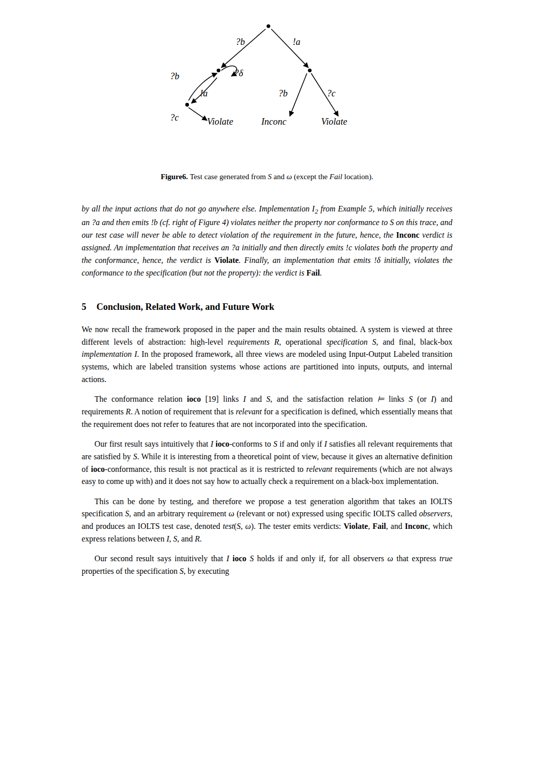?b !a ?b ?δ !a ?c ?b ?c Violate Inconc Violate
Figure6. Test case generated from S and ω (except the Fail location).
by all the input actions that do not go anywhere else. Implementation I2 from Example 5, which initially receives an ?a and then emits !b (cf. right of Figure 4) violates neither the property nor conformance to S on this trace, and our test case will never be able to detect violation of the requirement in the future, hence, the Inconc verdict is assigned. An implementation that receives an ?a initially and then directly emits !c violates both the property and the conformance, hence, the verdict is Violate. Finally, an implementation that emits !δ initially, violates the conformance to the specification (but not the property): the verdict is Fail.
5 Conclusion, Related Work, and Future Work
We now recall the framework proposed in the paper and the main results obtained. A system is viewed at three different levels of abstraction: high-level requirements R, operational specification S, and final, black-box implementation I. In the proposed framework, all three views are modeled using Input-Output Labeled transition systems, which are labeled transition systems whose actions are partitioned into inputs, outputs, and internal actions.
The conformance relation ioco [19] links I and S, and the satisfaction relation ⊨ links S (or I) and requirements R. A notion of requirement that is relevant for a specification is defined, which essentially means that the requirement does not refer to features that are not incorporated into the specification.
Our first result says intuitively that I ioco-conforms to S if and only if I satisfies all relevant requirements that are satisfied by S. While it is interesting from a theoretical point of view, because it gives an alternative definition of ioco-conformance, this result is not practical as it is restricted to relevant requirements (which are not always easy to come up with) and it does not say how to actually check a requirement on a black-box implementation.
This can be done by testing, and therefore we propose a test generation algorithm that takes an IOLTS specification S, and an arbitrary requirement ω (relevant or not) expressed using specific IOLTS called observers, and produces an IOLTS test case, denoted test(S, ω). The tester emits verdicts: Violate, Fail, and Inconc, which express relations between I, S, and R.
Our second result says intuitively that I ioco S holds if and only if, for all observers ω that express true properties of the specification S, by executing